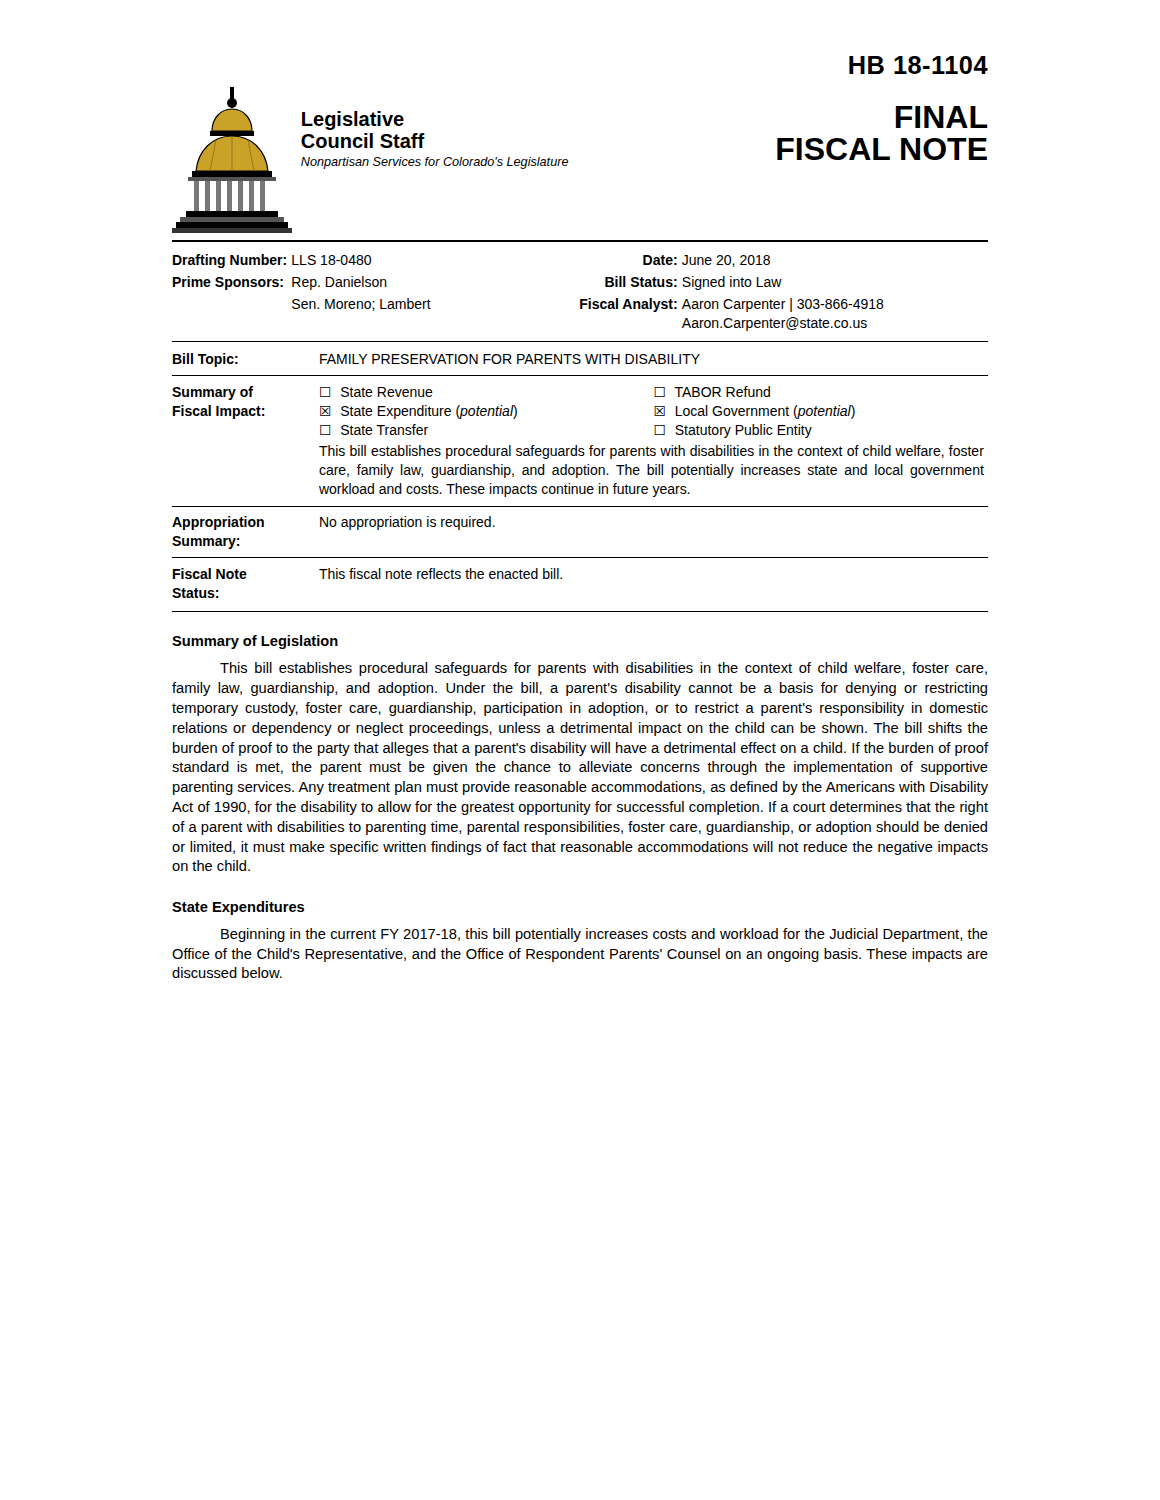HB 18-1104
Legislative
Council Staff
Nonpartisan Services for Colorado's Legislature
FINAL
FISCAL NOTE
| Drafting Number: | LLS 18-0480 | Date: | June 20, 2018 |
| Prime Sponsors: | Rep. Danielson | Bill Status: | Signed into Law |
| | Sen. Moreno; Lambert | Fiscal Analyst: | Aaron Carpenter / 303-866-4918 Aaron.Carpenter@state.co.us |
| Bill Topic: | FAMILY PRESERVATION FOR PARENTS WITH DISABILITY |
| Summary of Fiscal Impact: | ☐ State Revenue ☒ State Expenditure ( potential ) ☐ State Transfer | ☐ TABOR Refund ☒ Local Government ( potential ) ☐ Statutory Public Entity |
| | This bill establishes procedural safeguards for parents with disabilities in the context of child welfare, foster care, family law, guardianship, and adoption. The bill potentially increases state and local government workload and costs. These impacts continue in future years. |
| Appropriation Summary: | No appropriation is required. |
| Fiscal Note Status: | This fiscal note reflects the enacted bill. |
Summary of Legislation
This bill establishes procedural safeguards for parents with disabilities in the context of child welfare, foster care, family law, guardianship, and adoption. Under the bill, a parent's disability cannot be a basis for denying or restricting temporary custody, foster care, guardianship, participation in adoption, or to restrict a parent's responsibility in domestic relations or dependency or neglect proceedings, unless a detrimental impact on the child can be shown. The bill shifts the burden of proof to the party that alleges that a parent's disability will have a detrimental effect on a child. If the burden of proof standard is met, the parent must be given the chance to alleviate concerns through the implementation of supportive parenting services. Any treatment plan must provide reasonable accommodations, as defined by the Americans with Disability Act of 1990, for the disability to allow for the greatest opportunity for successful completion. If a court determines that the right of a parent with disabilities to parenting time, parental responsibilities, foster care, guardianship, or adoption should be denied or limited, it must make specific written findings of fact that reasonable accommodations will not reduce the negative impacts on the child.
State Expenditures
Beginning in the current FY 2017-18, this bill potentially increases costs and workload for the Judicial Department, the Office of the Child's Representative, and the Office of Respondent Parents' Counsel on an ongoing basis. These impacts are discussed below.